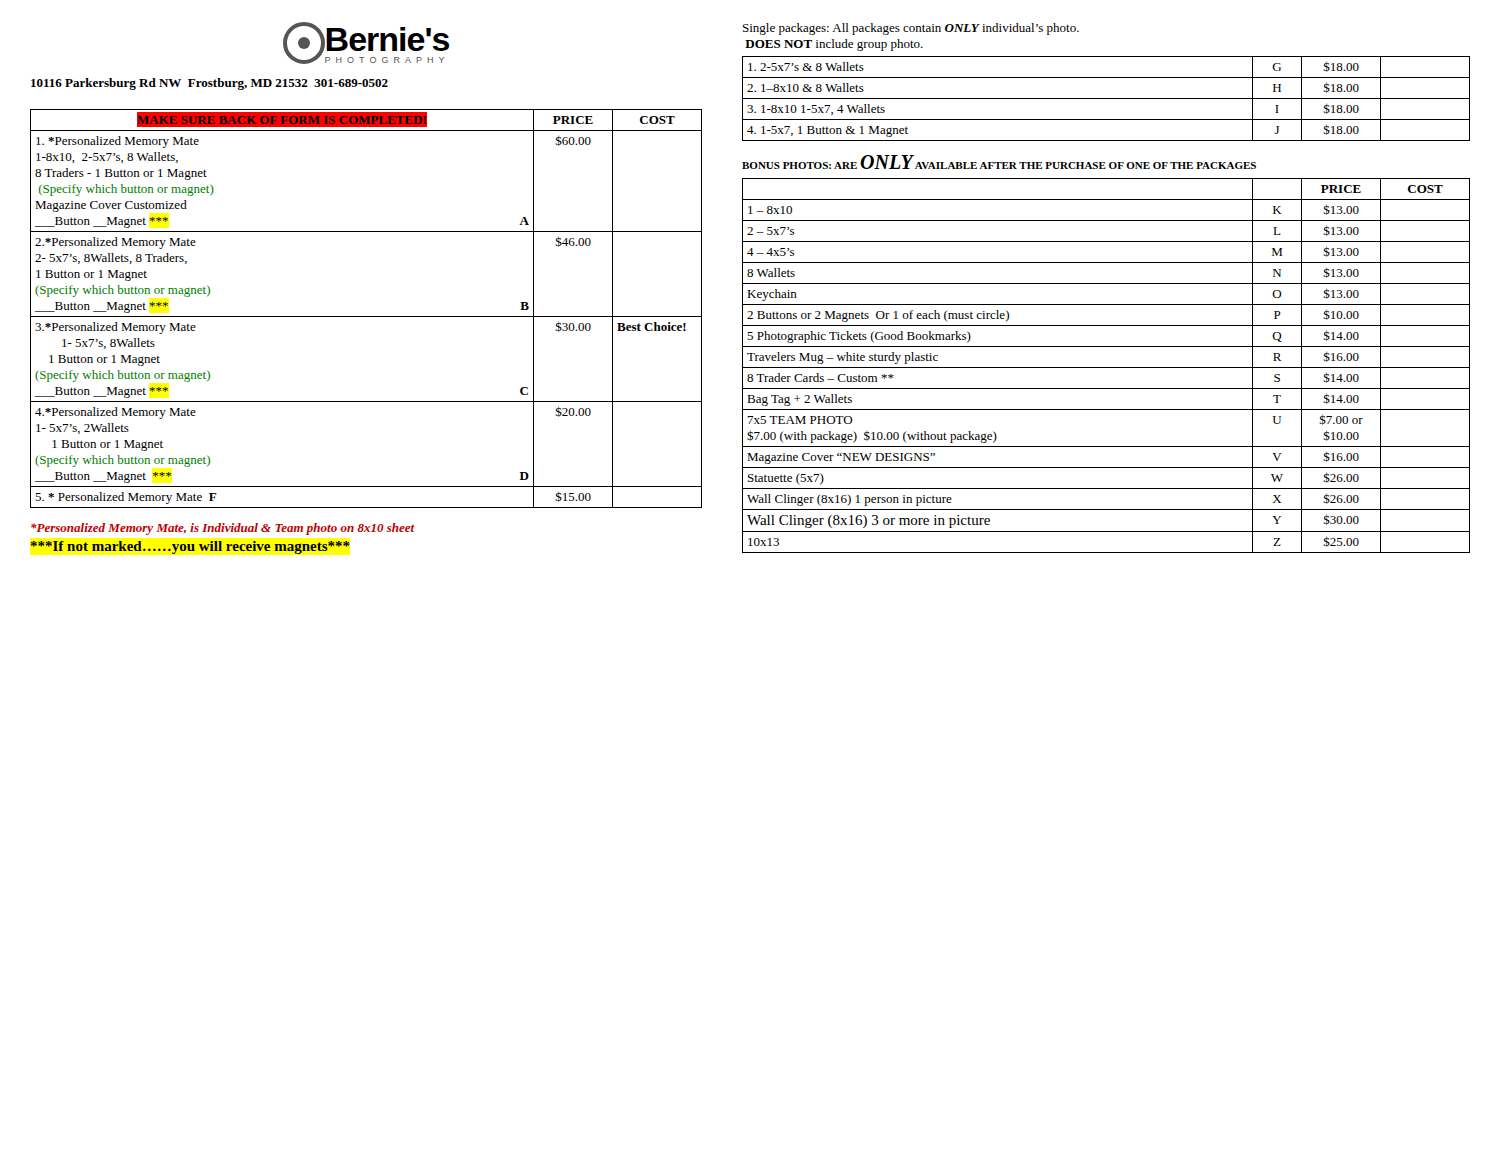Bernie's
PHOTOGRAPHY
10116 Parkersburg Rd NW Frostburg, MD 21532 301-689-0502
| MAKE SURE BACK OF FORM IS COMPLETED! | PRICE | COST |
| 1. * Personalized Memory Mate 1-8x10, 2-5x7’s, 8 Wallets, 8 Traders - 1 Button or 1 Magnet (Specify which button or magnet) Magazine Cover Customized ___Button __Magnet *** A | $60.00 | |
| 2. * Personalized Memory Mate 2- 5x7’s, 8Wallets, 8 Traders, 1 Button or 1 Magnet (Specify which button or magnet) ___Button __Magnet *** B | $46.00 | |
| 3. * Personalized Memory Mate 1- 5x7’s, 8Wallets 1 Button or 1 Magnet (Specify which button or magnet) ___Button __Magnet *** C | $30.00 | Best Choice! |
| 4. * Personalized Memory Mate 1- 5x7’s, 2Wallets 1 Button or 1 Magnet (Specify which button or magnet) ___Button __Magnet *** D | $20.00 | |
| 5. * Personalized Memory Mate F | $15.00 | |
*Personalized Memory Mate, is Individual & Team photo on 8x10 sheet
***If not marked……you will receive magnets***
Single packages: All packages contain ONLY individual’s photo.
DOES NOT include group photo.
| 1. 2-5x7’s & 8 Wallets | G | $18.00 | |
| 2. 1–8x10 & 8 Wallets | H | $18.00 | |
| 3. 1-8x10 1-5x7, 4 Wallets | I | $18.00 | |
| 4. 1-5x7, 1 Button & 1 Magnet | J | $18.00 | |
Bonus photos: are ONLY available after the purchase of one of the packages
| | | PRICE | COST |
| 1 – 8x10 | K | $13.00 | |
| 2 – 5x7’s | L | $13.00 | |
| 4 – 4x5’s | M | $13.00 | |
| 8 Wallets | N | $13.00 | |
| Keychain | O | $13.00 | |
| 2 Buttons or 2 Magnets Or 1 of each (must circle) | P | $10.00 | |
| 5 Photographic Tickets (Good Bookmarks) | Q | $14.00 | |
| Travelers Mug – white sturdy plastic | R | $16.00 | |
| 8 Trader Cards – Custom ** | S | $14.00 | |
| Bag Tag + 2 Wallets | T | $14.00 | |
| 7x5 TEAM PHOTO $7.00 (with package) $10.00 (without package) | U | $7.00 or $10.00 | |
| Magazine Cover “NEW DESIGNS” | V | $16.00 | |
| Statuette (5x7) | W | $26.00 | |
| Wall Clinger (8x16) 1 person in picture | X | $26.00 | |
| Wall Clinger (8x16) 3 or more in picture | Y | $30.00 | |
| 10x13 | Z | $25.00 | |